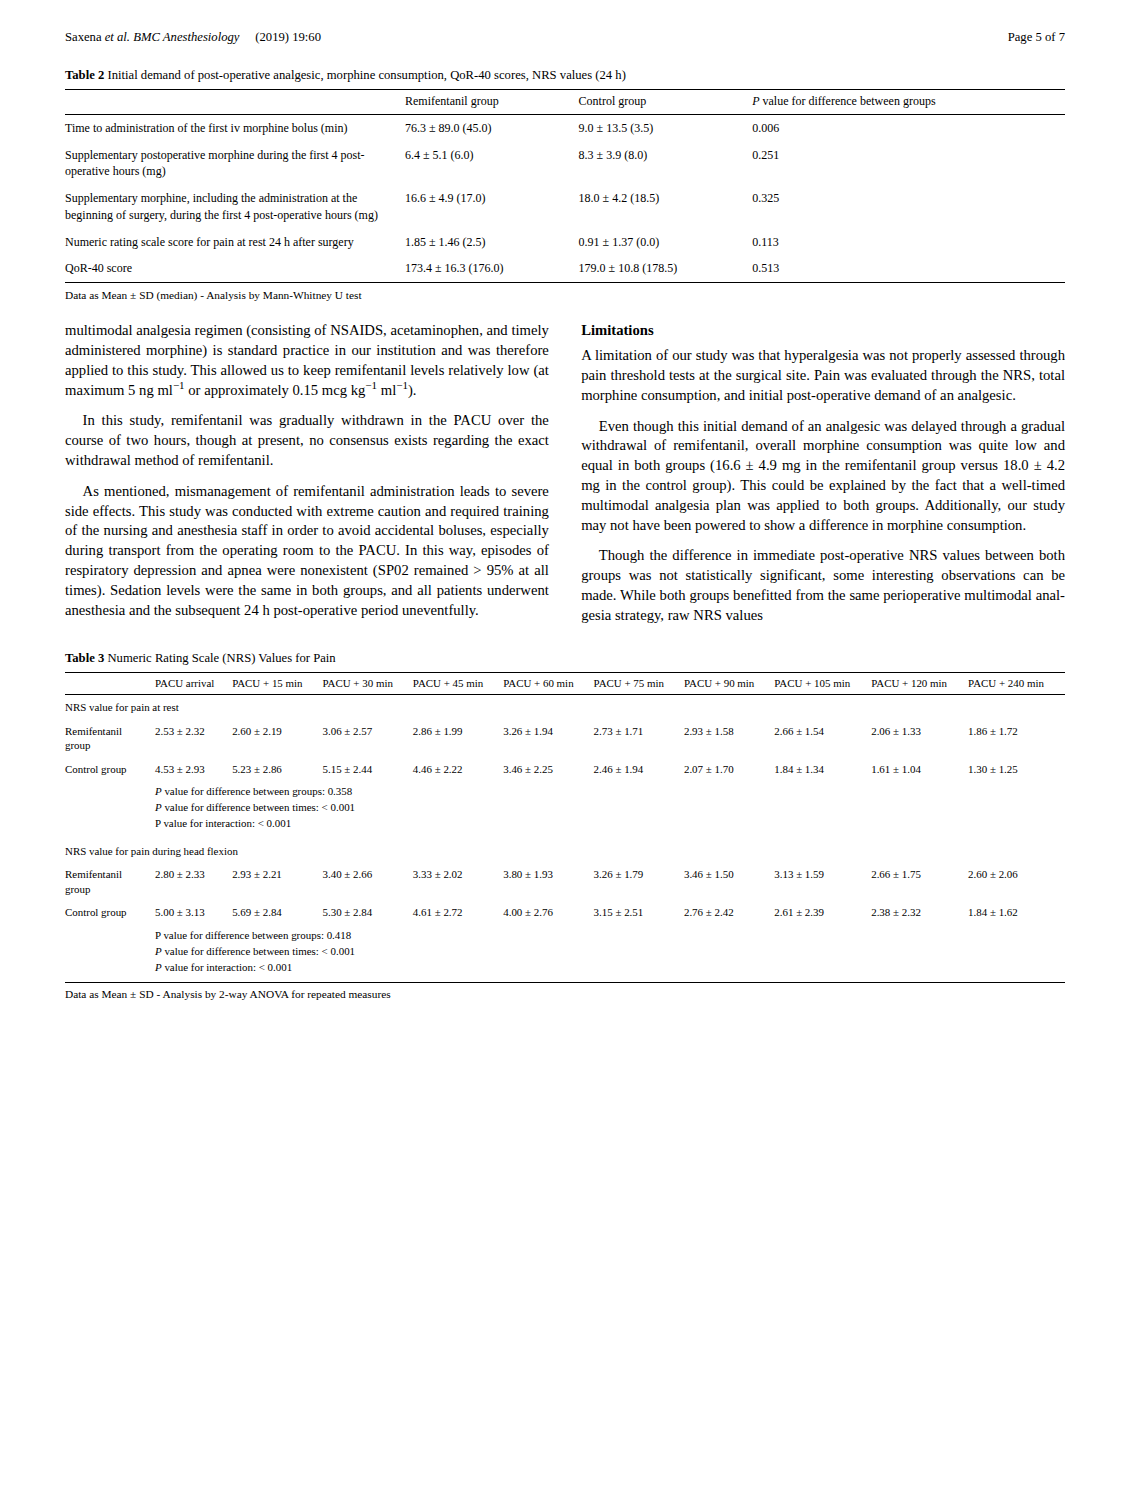Saxena et al. BMC Anesthesiology (2019) 19:60
Page 5 of 7
Table 2 Initial demand of post-operative analgesic, morphine consumption, QoR-40 scores, NRS values (24 h)
| | Remifentanil group | Control group | P value for difference between groups |
| --- | --- | --- | --- |
| Time to administration of the first iv morphine bolus (min) | 76.3 ± 89.0 (45.0) | 9.0 ± 13.5 (3.5) | 0.006 |
| Supplementary postoperative morphine during the first 4 post-operative hours (mg) | 6.4 ± 5.1 (6.0) | 8.3 ± 3.9 (8.0) | 0.251 |
| Supplementary morphine, including the administration at the beginning of surgery, during the first 4 post-operative hours (mg) | 16.6 ± 4.9 (17.0) | 18.0 ± 4.2 (18.5) | 0.325 |
| Numeric rating scale score for pain at rest 24 h after surgery | 1.85 ± 1.46 (2.5) | 0.91 ± 1.37 (0.0) | 0.113 |
| QoR-40 score | 173.4 ± 16.3 (176.0) | 179.0 ± 10.8 (178.5) | 0.513 |
Data as Mean ± SD (median) - Analysis by Mann-Whitney U test
multimodal analgesia regimen (consisting of NSAIDS, acetaminophen, and timely administered morphine) is standard practice in our institution and was therefore applied to this study. This allowed us to keep remifentanil levels relatively low (at maximum 5 ng ml−1 or approximately 0.15 mcg kg−1 ml−1).
In this study, remifentanil was gradually withdrawn in the PACU over the course of two hours, though at present, no consensus exists regarding the exact withdrawal method of remifentanil.
As mentioned, mismanagement of remifentanil administration leads to severe side effects. This study was conducted with extreme caution and required training of the nursing and anesthesia staff in order to avoid accidental boluses, especially during transport from the operating room to the PACU. In this way, episodes of respiratory depression and apnea were nonexistent (SP02 remained > 95% at all times). Sedation levels were the same in both groups, and all patients underwent anesthesia and the subsequent 24 h post-operative period uneventfully.
Limitations
A limitation of our study was that hyperalgesia was not properly assessed through pain threshold tests at the surgical site. Pain was evaluated through the NRS, total morphine consumption, and initial post-operative demand of an analgesic.
Even though this initial demand of an analgesic was delayed through a gradual withdrawal of remifentanil, overall morphine consumption was quite low and equal in both groups (16.6 ± 4.9 mg in the remifentanil group versus 18.0 ± 4.2 mg in the control group). This could be explained by the fact that a well-timed multimodal analgesia plan was applied to both groups. Additionally, our study may not have been powered to show a difference in morphine consumption.
Though the difference in immediate post-operative NRS values between both groups was not statistically significant, some interesting observations can be made. While both groups benefitted from the same perioperative multimodal analgesia strategy, raw NRS values
Table 3 Numeric Rating Scale (NRS) Values for Pain
| | PACU arrival | PACU + 15 min | PACU + 30 min | PACU + 45 min | PACU + 60 min | PACU + 75 min | PACU + 90 min | PACU + 105 min | PACU + 120 min | PACU + 240 min |
| --- | --- | --- | --- | --- | --- | --- | --- | --- | --- | --- |
| NRS value for pain at rest |
| Remifentanil group | 2.53 ± 2.32 | 2.60 ± 2.19 | 3.06 ± 2.57 | 2.86 ± 1.99 | 3.26 ± 1.94 | 2.73 ± 1.71 | 2.93 ± 1.58 | 2.66 ± 1.54 | 2.06 ± 1.33 | 1.86 ± 1.72 |
| Control group | 4.53 ± 2.93 | 5.23 ± 2.86 | 5.15 ± 2.44 | 4.46 ± 2.22 | 3.46 ± 2.25 | 2.46 ± 1.94 | 2.07 ± 1.70 | 1.84 ± 1.34 | 1.61 ± 1.04 | 1.30 ± 1.25 |
| | P value for difference between groups: 0.358 P value for difference between times: < 0.001 P value for interaction: < 0.001 |
| NRS value for pain during head flexion |
| Remifentanil group | 2.80 ± 2.33 | 2.93 ± 2.21 | 3.40 ± 2.66 | 3.33 ± 2.02 | 3.80 ± 1.93 | 3.26 ± 1.79 | 3.46 ± 1.50 | 3.13 ± 1.59 | 2.66 ± 1.75 | 2.60 ± 2.06 |
| Control group | 5.00 ± 3.13 | 5.69 ± 2.84 | 5.30 ± 2.84 | 4.61 ± 2.72 | 4.00 ± 2.76 | 3.15 ± 2.51 | 2.76 ± 2.42 | 2.61 ± 2.39 | 2.38 ± 2.32 | 1.84 ± 1.62 |
| | P value for difference between groups: 0.418 P value for difference between times: < 0.001 P value for interaction: < 0.001 |
Data as Mean ± SD - Analysis by 2-way ANOVA for repeated measures